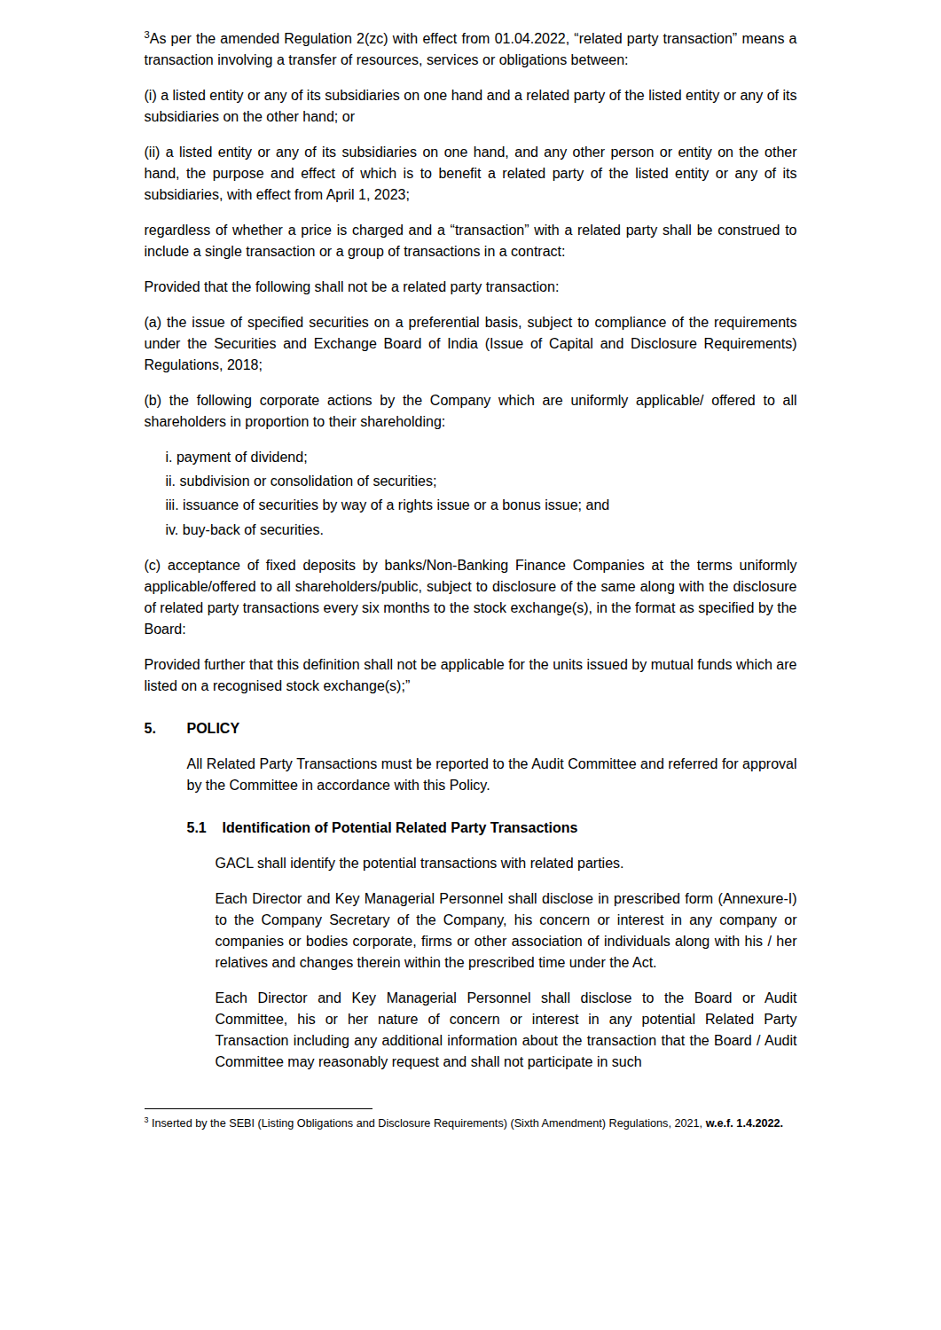3As per the amended Regulation 2(zc) with effect from 01.04.2022, “related party transaction” means a transaction involving a transfer of resources, services or obligations between:
(i) a listed entity or any of its subsidiaries on one hand and a related party of the listed entity or any of its subsidiaries on the other hand; or
(ii) a listed entity or any of its subsidiaries on one hand, and any other person or entity on the other hand, the purpose and effect of which is to benefit a related party of the listed entity or any of its subsidiaries, with effect from April 1, 2023;
regardless of whether a price is charged and a “transaction” with a related party shall be construed to include a single transaction or a group of transactions in a contract:
Provided that the following shall not be a related party transaction:
(a) the issue of specified securities on a preferential basis, subject to compliance of the requirements under the Securities and Exchange Board of India (Issue of Capital and Disclosure Requirements) Regulations, 2018;
(b) the following corporate actions by the Company which are uniformly applicable/ offered to all shareholders in proportion to their shareholding:
i. payment of dividend;
ii. subdivision or consolidation of securities;
iii. issuance of securities by way of a rights issue or a bonus issue; and
iv. buy-back of securities.
(c) acceptance of fixed deposits by banks/Non-Banking Finance Companies at the terms uniformly applicable/offered to all shareholders/public, subject to disclosure of the same along with the disclosure of related party transactions every six months to the stock exchange(s), in the format as specified by the Board:
Provided further that this definition shall not be applicable for the units issued by mutual funds which are listed on a recognised stock exchange(s);”
5. POLICY
All Related Party Transactions must be reported to the Audit Committee and referred for approval by the Committee in accordance with this Policy.
5.1 Identification of Potential Related Party Transactions
GACL shall identify the potential transactions with related parties.
Each Director and Key Managerial Personnel shall disclose in prescribed form (Annexure-I) to the Company Secretary of the Company, his concern or interest in any company or companies or bodies corporate, firms or other association of individuals along with his / her relatives and changes therein within the prescribed time under the Act.
Each Director and Key Managerial Personnel shall disclose to the Board or Audit Committee, his or her nature of concern or interest in any potential Related Party Transaction including any additional information about the transaction that the Board / Audit Committee may reasonably request and shall not participate in such
3 Inserted by the SEBI (Listing Obligations and Disclosure Requirements) (Sixth Amendment) Regulations, 2021, w.e.f. 1.4.2022.